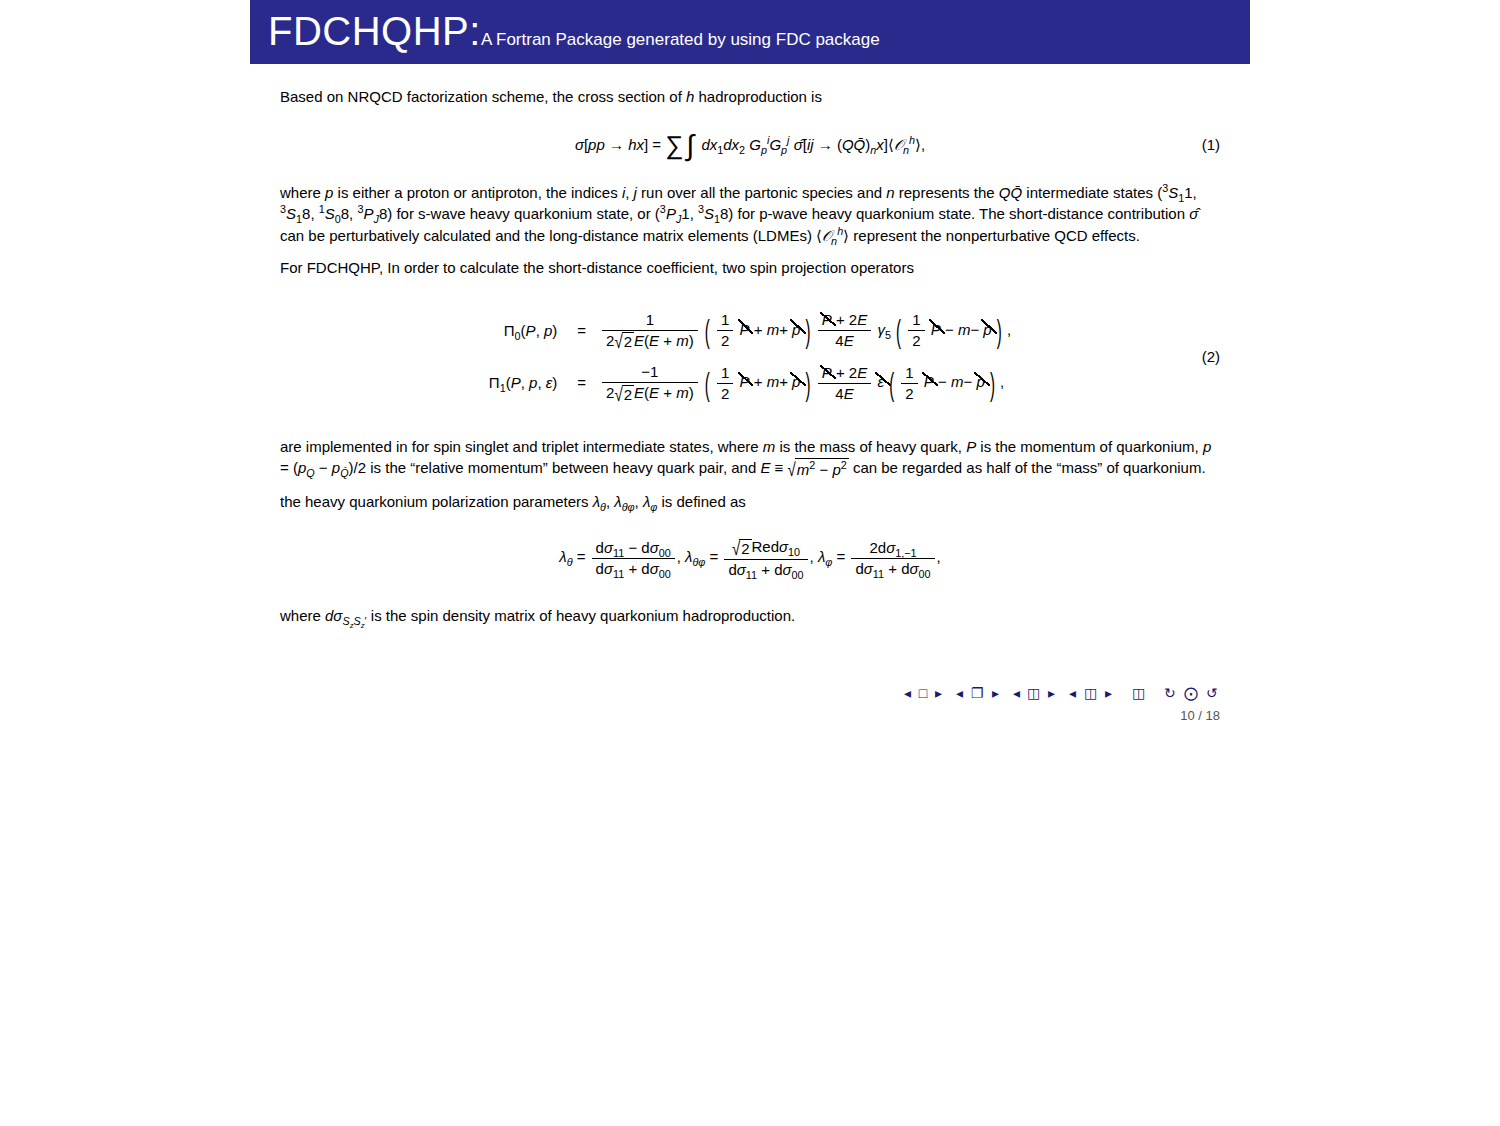FDCHQHP:A Fortran Package generated by using FDC package
Based on NRQCD factorization scheme, the cross section of h hadroproduction is
σ[pp → hx] = ∑∫ dx1dx2 GpiGpj σ̂[ij → (QQ̄)nx]⟨𝒪nh⟩,
(1)
where p is either a proton or antiproton, the indices i, j run over all the partonic species and n represents the QQ̄ intermediate states (3S11, 3S18, 1S08, 3PJ8) for s-wave heavy quarkonium state, or (3PJ1, 3S18) for p-wave heavy quarkonium state. The short-distance contribution σ̂ can be perturbatively calculated and the long-distance matrix elements (LDMEs) ⟨𝒪nh⟩ represent the nonperturbative QCD effects.
For FDCHQHP, In order to calculate the short-distance coefficient, two spin projection operators
Π0(P, p)
=
12√2 E(E + m) ( 12 P + m+ p ) P + 2E 4E γ5 ( 12 P − m− p ) ,
Π1(P, p, ε)
=
−12√2 E(E + m) ( 12 P + m+ p ) P + 2E 4E ε ( 12 P − m− p ) ,
(2)
are implemented in for spin singlet and triplet intermediate states, where m is the mass of heavy quark, P is the momentum of quarkonium, p = (pQ − pQ̄)/2 is the “relative momentum” between heavy quark pair, and E ≡ √m2 − p2 can be regarded as half of the “mass” of quarkonium.
the heavy quarkonium polarization parameters λθ, λθφ, λφ is defined as
λθ = dσ11 − dσ00 dσ11 + dσ00, λθφ = √2 Redσ10 dσ11 + dσ00, λφ = 2dσ1,−1 dσ11 + dσ00,
where dσSzSz′ is the spin density matrix of heavy quarkonium hadroproduction.
◂ □ ▸ ◂ ❐ ▸ ◂ ◫ ▸ ◂ ◫ ▸ ◫ ↻ ⨀ ↺
10 / 18